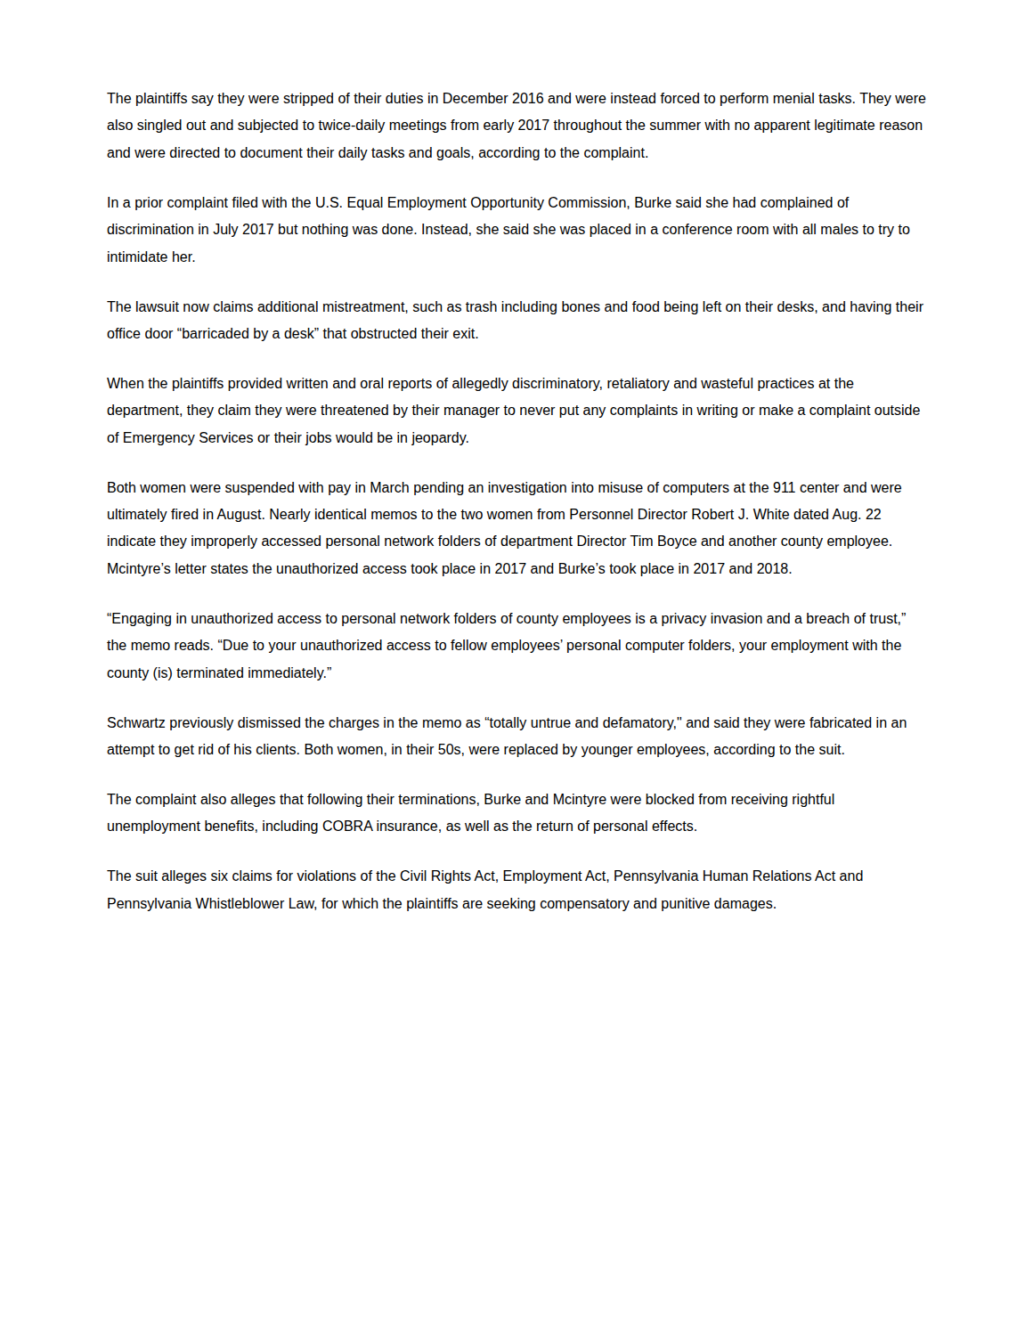The plaintiffs say they were stripped of their duties in December 2016 and were instead forced to perform menial tasks. They were also singled out and subjected to twice-daily meetings from early 2017 throughout the summer with no apparent legitimate reason and were directed to document their daily tasks and goals, according to the complaint.
In a prior complaint filed with the U.S. Equal Employment Opportunity Commission, Burke said she had complained of discrimination in July 2017 but nothing was done. Instead, she said she was placed in a conference room with all males to try to intimidate her.
The lawsuit now claims additional mistreatment, such as trash including bones and food being left on their desks, and having their office door “barricaded by a desk” that obstructed their exit.
When the plaintiffs provided written and oral reports of allegedly discriminatory, retaliatory and wasteful practices at the department, they claim they were threatened by their manager to never put any complaints in writing or make a complaint outside of Emergency Services or their jobs would be in jeopardy.
Both women were suspended with pay in March pending an investigation into misuse of computers at the 911 center and were ultimately fired in August. Nearly identical memos to the two women from Personnel Director Robert J. White dated Aug. 22 indicate they improperly accessed personal network folders of department Director Tim Boyce and another county employee. Mcintyre’s letter states the unauthorized access took place in 2017 and Burke’s took place in 2017 and 2018.
“Engaging in unauthorized access to personal network folders of county employees is a privacy invasion and a breach of trust,” the memo reads. “Due to your unauthorized access to fellow employees’ personal computer folders, your employment with the county (is) terminated immediately.”
Schwartz previously dismissed the charges in the memo as “totally untrue and defamatory," and said they were fabricated in an attempt to get rid of his clients. Both women, in their 50s, were replaced by younger employees, according to the suit.
The complaint also alleges that following their terminations, Burke and Mcintyre were blocked from receiving rightful unemployment benefits, including COBRA insurance, as well as the return of personal effects.
The suit alleges six claims for violations of the Civil Rights Act, Employment Act, Pennsylvania Human Relations Act and Pennsylvania Whistleblower Law, for which the plaintiffs are seeking compensatory and punitive damages.